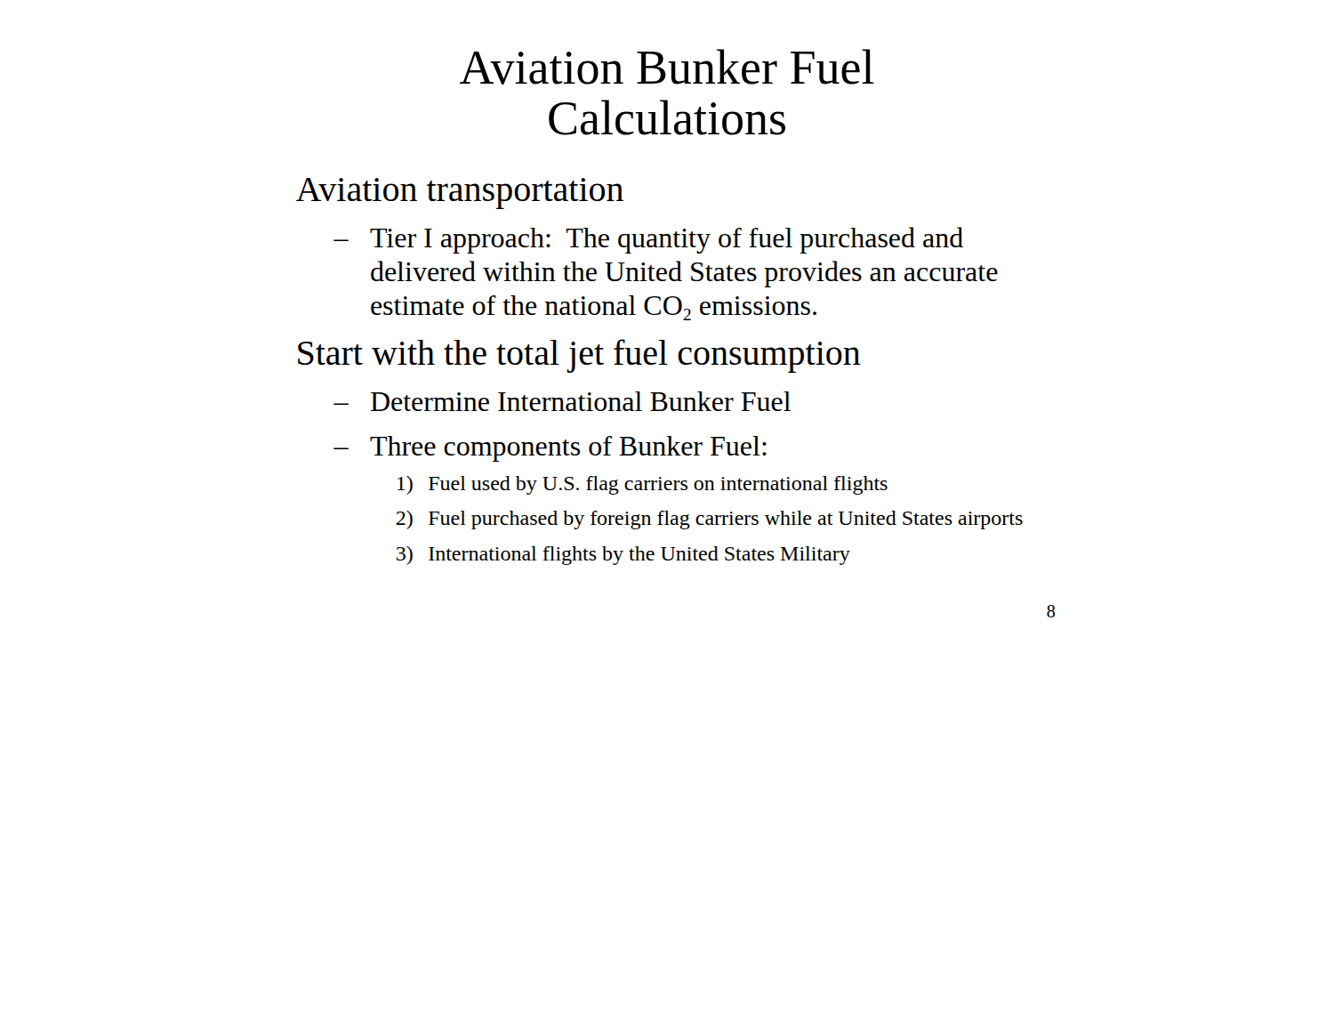Aviation Bunker Fuel
Calculations
Aviation transportation
Tier I approach: The quantity of fuel purchased and delivered within the United States provides an accurate estimate of the national CO2 emissions.
Start with the total jet fuel consumption
Determine International Bunker Fuel
Three components of Bunker Fuel:
1) Fuel used by U.S. flag carriers on international flights
2) Fuel purchased by foreign flag carriers while at United States airports
3) International flights by the United States Military
8